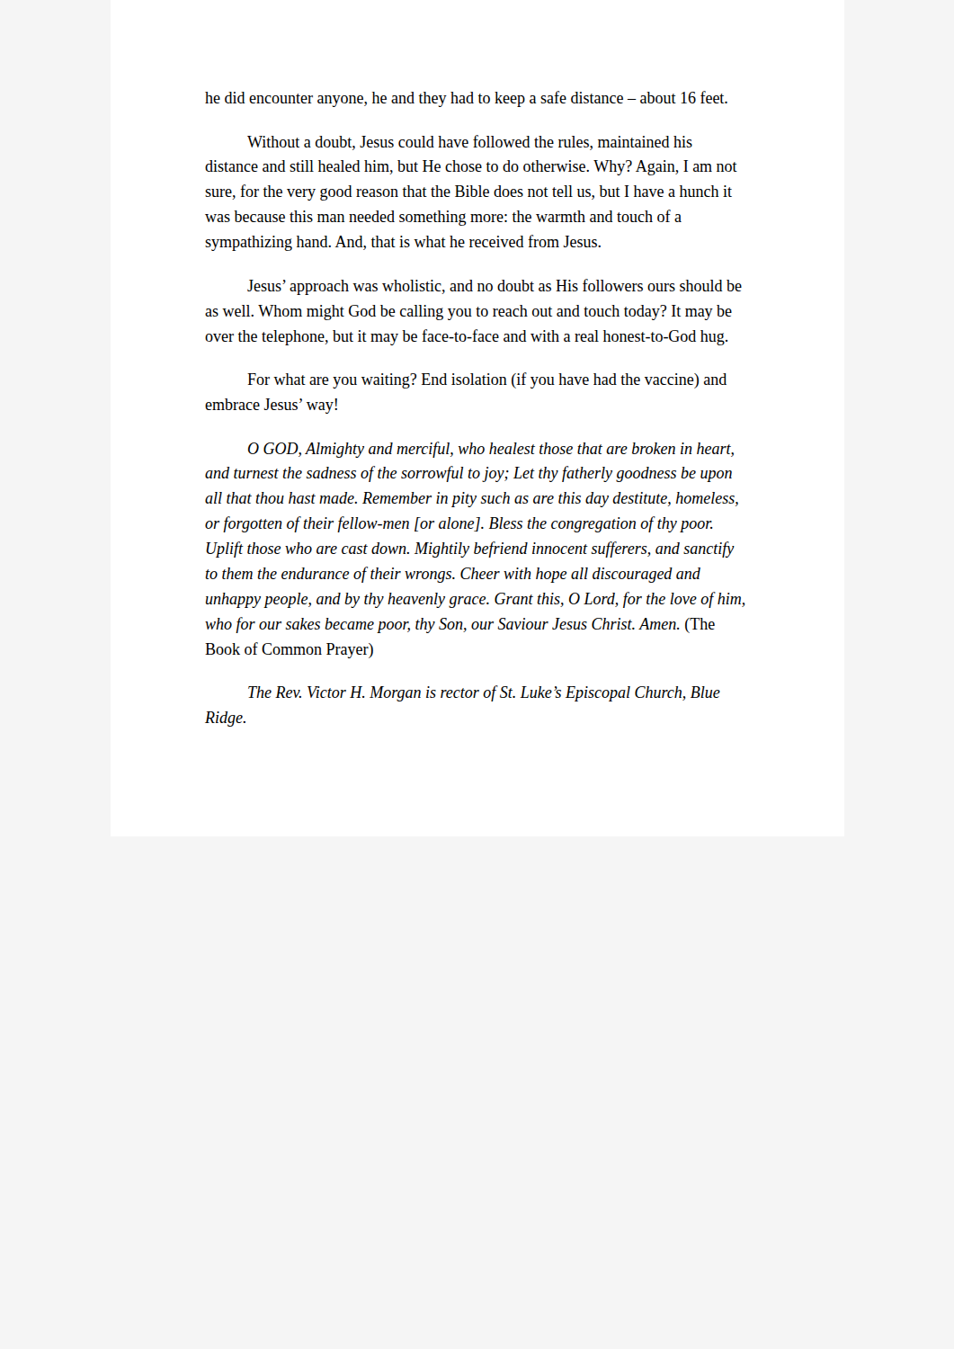he did encounter anyone, he and they had to keep a safe distance – about 16 feet.
Without a doubt, Jesus could have followed the rules, maintained his distance and still healed him, but He chose to do otherwise. Why? Again, I am not sure, for the very good reason that the Bible does not tell us, but I have a hunch it was because this man needed something more: the warmth and touch of a sympathizing hand. And, that is what he received from Jesus.
Jesus’ approach was wholistic, and no doubt as His followers ours should be as well. Whom might God be calling you to reach out and touch today? It may be over the telephone, but it may be face-to-face and with a real honest-to-God hug.
For what are you waiting? End isolation (if you have had the vaccine) and embrace Jesus’ way!
O GOD, Almighty and merciful, who healest those that are broken in heart, and turnest the sadness of the sorrowful to joy; Let thy fatherly goodness be upon all that thou hast made. Remember in pity such as are this day destitute, homeless, or forgotten of their fellow-men [or alone]. Bless the congregation of thy poor. Uplift those who are cast down. Mightily befriend innocent sufferers, and sanctify to them the endurance of their wrongs. Cheer with hope all discouraged and unhappy people, and by thy heavenly grace. Grant this, O Lord, for the love of him, who for our sakes became poor, thy Son, our Saviour Jesus Christ. Amen. (The Book of Common Prayer)
The Rev. Victor H. Morgan is rector of St. Luke’s Episcopal Church, Blue Ridge.